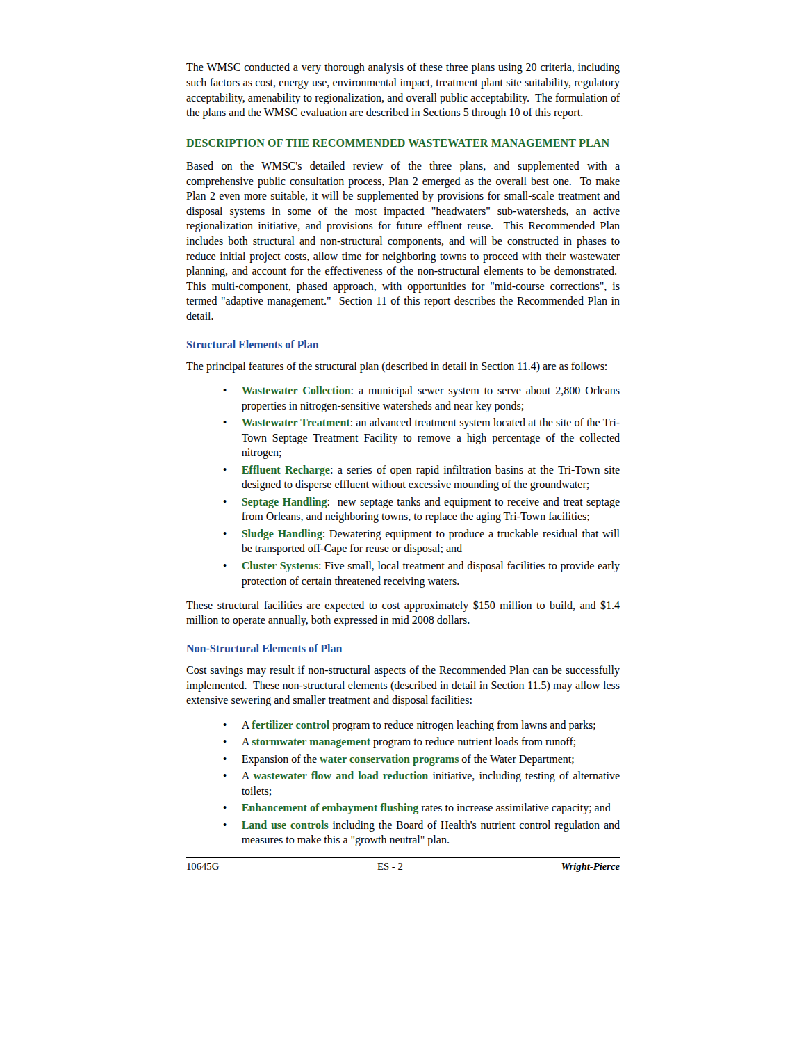The WMSC conducted a very thorough analysis of these three plans using 20 criteria, including such factors as cost, energy use, environmental impact, treatment plant site suitability, regulatory acceptability, amenability to regionalization, and overall public acceptability. The formulation of the plans and the WMSC evaluation are described in Sections 5 through 10 of this report.
Description of the Recommended Wastewater Management Plan
Based on the WMSC's detailed review of the three plans, and supplemented with a comprehensive public consultation process, Plan 2 emerged as the overall best one. To make Plan 2 even more suitable, it will be supplemented by provisions for small-scale treatment and disposal systems in some of the most impacted "headwaters" sub-watersheds, an active regionalization initiative, and provisions for future effluent reuse. This Recommended Plan includes both structural and non-structural components, and will be constructed in phases to reduce initial project costs, allow time for neighboring towns to proceed with their wastewater planning, and account for the effectiveness of the non-structural elements to be demonstrated. This multi-component, phased approach, with opportunities for "mid-course corrections", is termed "adaptive management." Section 11 of this report describes the Recommended Plan in detail.
Structural Elements of Plan
The principal features of the structural plan (described in detail in Section 11.4) are as follows:
Wastewater Collection: a municipal sewer system to serve about 2,800 Orleans properties in nitrogen-sensitive watersheds and near key ponds;
Wastewater Treatment: an advanced treatment system located at the site of the Tri-Town Septage Treatment Facility to remove a high percentage of the collected nitrogen;
Effluent Recharge: a series of open rapid infiltration basins at the Tri-Town site designed to disperse effluent without excessive mounding of the groundwater;
Septage Handling: new septage tanks and equipment to receive and treat septage from Orleans, and neighboring towns, to replace the aging Tri-Town facilities;
Sludge Handling: Dewatering equipment to produce a truckable residual that will be transported off-Cape for reuse or disposal; and
Cluster Systems: Five small, local treatment and disposal facilities to provide early protection of certain threatened receiving waters.
These structural facilities are expected to cost approximately $150 million to build, and $1.4 million to operate annually, both expressed in mid 2008 dollars.
Non-Structural Elements of Plan
Cost savings may result if non-structural aspects of the Recommended Plan can be successfully implemented. These non-structural elements (described in detail in Section 11.5) may allow less extensive sewering and smaller treatment and disposal facilities:
A fertilizer control program to reduce nitrogen leaching from lawns and parks;
A stormwater management program to reduce nutrient loads from runoff;
Expansion of the water conservation programs of the Water Department;
A wastewater flow and load reduction initiative, including testing of alternative toilets;
Enhancement of embayment flushing rates to increase assimilative capacity; and
Land use controls including the Board of Health's nutrient control regulation and measures to make this a "growth neutral" plan.
10645G
ES - 2
Wright-Pierce